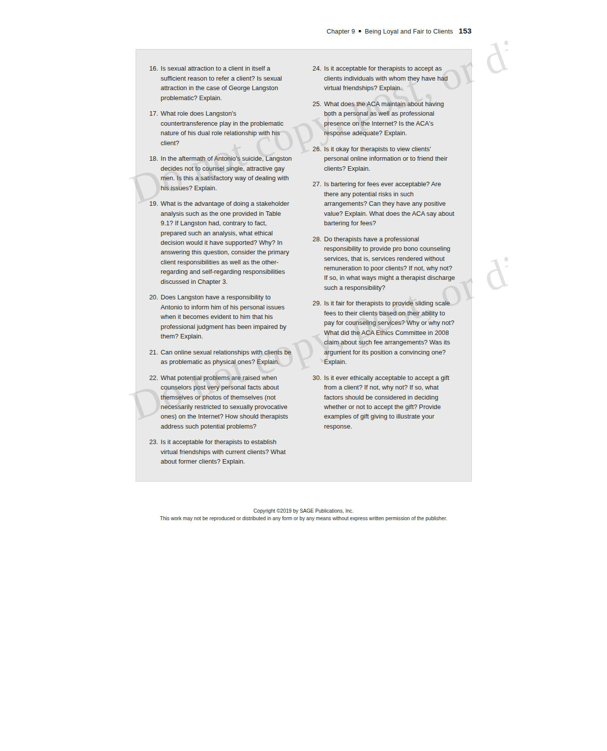Chapter 9 ■ Being Loyal and Fair to Clients 153
Is sexual attraction to a client in itself a sufficient reason to refer a client? Is sexual attraction in the case of George Langston problematic? Explain.
What role does Langston's countertransference play in the problematic nature of his dual role relationship with his client?
In the aftermath of Antonio's suicide, Langston decides not to counsel single, attractive gay men. Is this a satisfactory way of dealing with his issues? Explain.
What is the advantage of doing a stakeholder analysis such as the one provided in Table 9.1? If Langston had, contrary to fact, prepared such an analysis, what ethical decision would it have supported? Why? In answering this question, consider the primary client responsibilities as well as the other-regarding and self-regarding responsibilities discussed in Chapter 3.
Does Langston have a responsibility to Antonio to inform him of his personal issues when it becomes evident to him that his professional judgment has been impaired by them? Explain.
Can online sexual relationships with clients be as problematic as physical ones? Explain.
What potential problems are raised when counselors post very personal facts about themselves or photos of themselves (not necessarily restricted to sexually provocative ones) on the Internet? How should therapists address such potential problems?
Is it acceptable for therapists to establish virtual friendships with current clients? What about former clients? Explain.
Is it acceptable for therapists to accept as clients individuals with whom they have had virtual friendships? Explain.
What does the ACA maintain about having both a personal as well as professional presence on the Internet? Is the ACA's response adequate? Explain.
Is it okay for therapists to view clients' personal online information or to friend their clients? Explain.
Is bartering for fees ever acceptable? Are there any potential risks in such arrangements? Can they have any positive value? Explain. What does the ACA say about bartering for fees?
Do therapists have a professional responsibility to provide pro bono counseling services, that is, services rendered without remuneration to poor clients? If not, why not? If so, in what ways might a therapist discharge such a responsibility?
Is it fair for therapists to provide sliding scale fees to their clients based on their ability to pay for counseling services? Why or why not? What did the ACA Ethics Committee in 2008 claim about such fee arrangements? Was its argument for its position a convincing one? Explain.
Is it ever ethically acceptable to accept a gift from a client? If not, why not? If so, what factors should be considered in deciding whether or not to accept the gift? Provide examples of gift giving to illustrate your response.
Copyright ©2019 by SAGE Publications, Inc.
This work may not be reproduced or distributed in any form or by any means without express written permission of the publisher.
Do not copy, post, or distribute Do not copy, post, or distribute